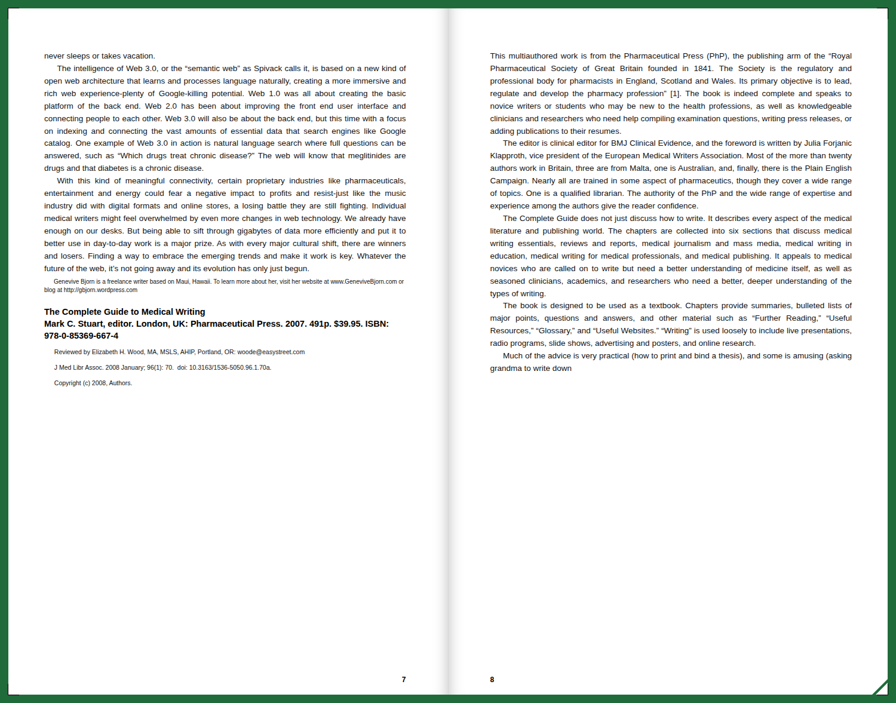never sleeps or takes vacation.
The intelligence of Web 3.0, or the “semantic web” as Spivack calls it, is based on a new kind of open web architecture that learns and processes language naturally, creating a more immersive and rich web experience-plenty of Google-killing potential. Web 1.0 was all about creating the basic platform of the back end. Web 2.0 has been about improving the front end user interface and connecting people to each other. Web 3.0 will also be about the back end, but this time with a focus on indexing and connecting the vast amounts of essential data that search engines like Google catalog. One example of Web 3.0 in action is natural language search where full questions can be answered, such as “Which drugs treat chronic disease?” The web will know that meglitinides are drugs and that diabetes is a chronic disease.
With this kind of meaningful connectivity, certain proprietary industries like pharmaceuticals, entertainment and energy could fear a negative impact to profits and resist-just like the music industry did with digital formats and online stores, a losing battle they are still fighting. Individual medical writers might feel overwhelmed by even more changes in web technology. We already have enough on our desks. But being able to sift through gigabytes of data more efficiently and put it to better use in day-to-day work is a major prize. As with every major cultural shift, there are winners and losers. Finding a way to embrace the emerging trends and make it work is key. Whatever the future of the web, it’s not going away and its evolution has only just begun.
Genevive Bjorn is a freelance writer based on Maui, Hawaii. To learn more about her, visit her website at www.GeneviveBjorn.com or blog at http://gbjorn.wordpress.com
The Complete Guide to Medical Writing
Mark C. Stuart, editor. London, UK: Pharmaceutical Press. 2007. 491p. $39.95. ISBN: 978-0-85369-667-4
Reviewed by Elizabeth H. Wood, MA, MSLS, AHIP, Portland, OR: woode@easystreet.com
J Med Libr Assoc. 2008 January; 96(1): 70. doi: 10.3163/1536-5050.96.1.70a.
Copyright (c) 2008, Authors.
7
This multiauthored work is from the Pharmaceutical Press (PhP), the publishing arm of the “Royal Pharmaceutical Society of Great Britain founded in 1841. The Society is the regulatory and professional body for pharmacists in England, Scotland and Wales. Its primary objective is to lead, regulate and develop the pharmacy profession” [1]. The book is indeed complete and speaks to novice writers or students who may be new to the health professions, as well as knowledgeable clinicians and researchers who need help compiling examination questions, writing press releases, or adding publications to their resumes.
The editor is clinical editor for BMJ Clinical Evidence, and the foreword is written by Julia Forjanic Klapproth, vice president of the European Medical Writers Association. Most of the more than twenty authors work in Britain, three are from Malta, one is Australian, and, finally, there is the Plain English Campaign. Nearly all are trained in some aspect of pharmaceutics, though they cover a wide range of topics. One is a qualified librarian. The authority of the PhP and the wide range of expertise and experience among the authors give the reader confidence.
The Complete Guide does not just discuss how to write. It describes every aspect of the medical literature and publishing world. The chapters are collected into six sections that discuss medical writing essentials, reviews and reports, medical journalism and mass media, medical writing in education, medical writing for medical professionals, and medical publishing. It appeals to medical novices who are called on to write but need a better understanding of medicine itself, as well as seasoned clinicians, academics, and researchers who need a better, deeper understanding of the types of writing.
The book is designed to be used as a textbook. Chapters provide summaries, bulleted lists of major points, questions and answers, and other material such as “Further Reading,” “Useful Resources,” “Glossary,” and “Useful Websites.” “Writing” is used loosely to include live presentations, radio programs, slide shows, advertising and posters, and online research.
Much of the advice is very practical (how to print and bind a thesis), and some is amusing (asking grandma to write down
8